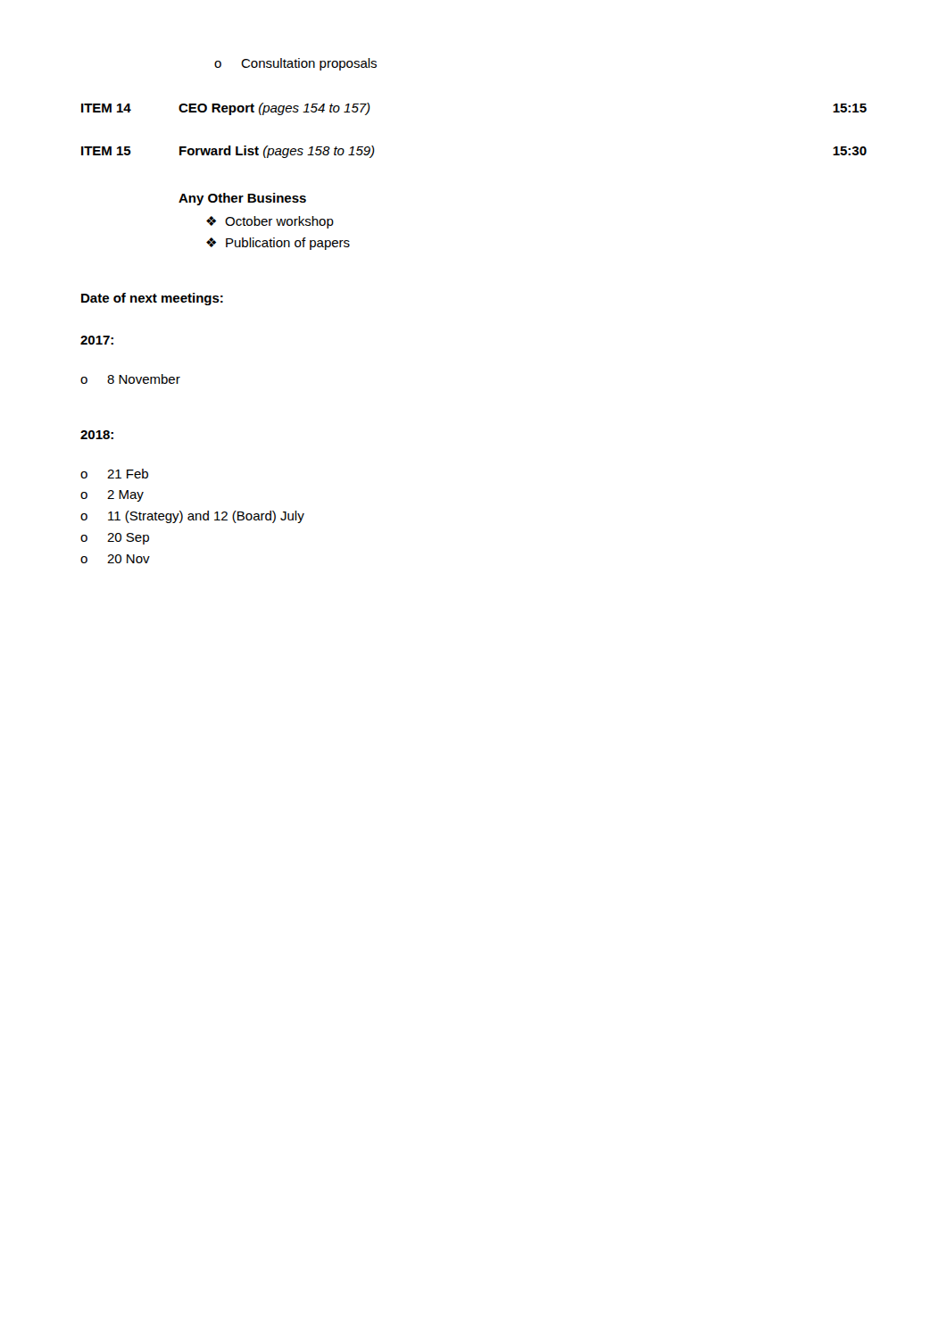o Consultation proposals
| ITEM 14 | CEO Report (pages 154 to 157) | 15:15 |
| ITEM 15 | Forward List (pages 158 to 159) | 15:30 |
Any Other Business
October workshop
Publication of papers
Date of next meetings:
2017:
o8 November
2018:
o21 Feb
o2 May
o11 (Strategy) and 12 (Board) July
o20 Sep
o20 Nov